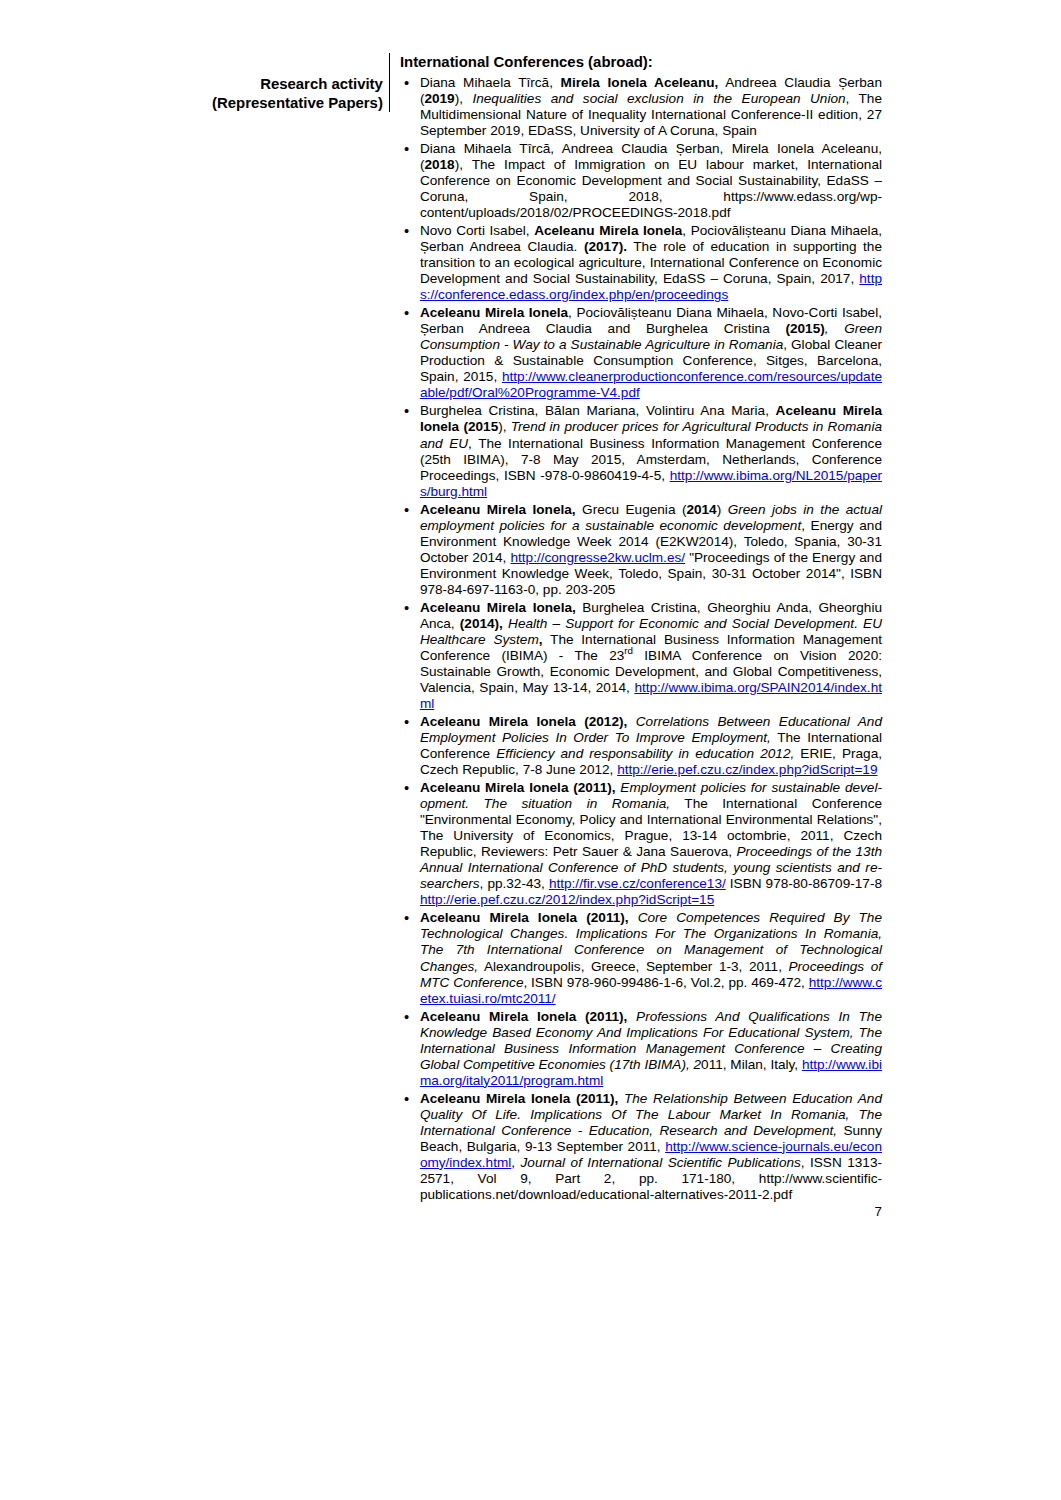Research activity
(Representative Papers)
International Conferences (abroad):
Diana Mihaela Tîrcă, Mirela Ionela Aceleanu, Andreea Claudia Șerban (2019), Inequalities and social exclusion in the European Union, The Multidimensional Nature of Inequality International Conference-II edition, 27 September 2019, EDaSS, University of A Coruna, Spain
Diana Mihaela Tîrcă, Andreea Claudia Șerban, Mirela Ionela Aceleanu, (2018), The Impact of Immigration on EU labour market, International Conference on Economic Development and Social Sustainability, EdaSS – Coruna, Spain, 2018, https://www.edass.org/wp-content/uploads/2018/02/PROCEEDINGS-2018.pdf
Novo Corti Isabel, Aceleanu Mirela Ionela, Pociovălișteanu Diana Mihaela, Șerban Andreea Claudia. (2017). The role of education in supporting the transition to an ecological agriculture, International Conference on Economic Development and Social Sustainability, EdaSS – Coruna, Spain, 2017, https://conference.edass.org/index.php/en/proceedings
Aceleanu Mirela Ionela, Pociovălișteanu Diana Mihaela, Novo-Corti Isabel, Șerban Andreea Claudia and Burghelea Cristina (2015), Green Consumption - Way to a Sustainable Agriculture in Romania, Global Cleaner Production & Sustainable Consumption Conference, Sitges, Barcelona, Spain, 2015, http://www.cleanerproductionconference.com/resources/updateable/pdf/Oral%20Programme-V4.pdf
Burghelea Cristina, Bălan Mariana, Volintiru Ana Maria, Aceleanu Mirela Ionela (2015), Trend in producer prices for Agricultural Products in Romania and EU, The International Business Information Management Conference (25th IBIMA), 7-8 May 2015, Amsterdam, Netherlands, Conference Proceedings, ISBN -978-0-9860419-4-5, http://www.ibima.org/NL2015/papers/burg.html
Aceleanu Mirela Ionela, Grecu Eugenia (2014) Green jobs in the actual employment policies for a sustainable economic development, Energy and Environment Knowledge Week 2014 (E2KW2014), Toledo, Spania, 30-31 October 2014, http://congresse2kw.uclm.es/ "Proceedings of the Energy and Environment Knowledge Week, Toledo, Spain, 30-31 October 2014", ISBN 978-84-697-1163-0, pp. 203-205
Aceleanu Mirela Ionela, Burghelea Cristina, Gheorghiu Anda, Gheorghiu Anca, (2014), Health – Support for Economic and Social Development. EU Healthcare System, The International Business Information Management Conference (IBIMA) - The 23rd IBIMA Conference on Vision 2020: Sustainable Growth, Economic Development, and Global Competitiveness, Valencia, Spain, May 13-14, 2014, http://www.ibima.org/SPAIN2014/index.html
Aceleanu Mirela Ionela (2012), Correlations Between Educational And Employment Policies In Order To Improve Employment, The International Conference Efficiency and responsability in education 2012, ERIE, Praga, Czech Republic, 7-8 June 2012, http://erie.pef.czu.cz/index.php?idScript=19
Aceleanu Mirela Ionela (2011), Employment policies for sustainable development. The situation in Romania, The International Conference "Environmental Economy, Policy and International Environmental Relations", The University of Economics, Prague, 13-14 octombrie, 2011, Czech Republic, Reviewers: Petr Sauer & Jana Sauerova, Proceedings of the 13th Annual International Conference of PhD students, young scientists and researchers, pp.32-43, http://fir.vse.cz/conference13/ ISBN 978-80-86709-17-8 http://erie.pef.czu.cz/2012/index.php?idScript=15
Aceleanu Mirela Ionela (2011), Core Competences Required By The Technological Changes. Implications For The Organizations In Romania, The 7th International Conference on Management of Technological Changes, Alexandroupolis, Greece, September 1-3, 2011, Proceedings of MTC Conference, ISBN 978-960-99486-1-6, Vol.2, pp. 469-472, http://www.cetex.tuiasi.ro/mtc2011/
Aceleanu Mirela Ionela (2011), Professions And Qualifications In The Knowledge Based Economy And Implications For Educational System, The International Business Information Management Conference – Creating Global Competitive Economies (17th IBIMA), 2011, Milan, Italy, http://www.ibima.org/italy2011/program.html
Aceleanu Mirela Ionela (2011), The Relationship Between Education And Quality Of Life. Implications Of The Labour Market In Romania, The International Conference - Education, Research and Development, Sunny Beach, Bulgaria, 9-13 September 2011, http://www.science-journals.eu/economy/index.html, Journal of International Scientific Publications, ISSN 1313-2571, Vol 9, Part 2, pp. 171-180, http://www.scientific-publications.net/download/educational-alternatives-2011-2.pdf
7